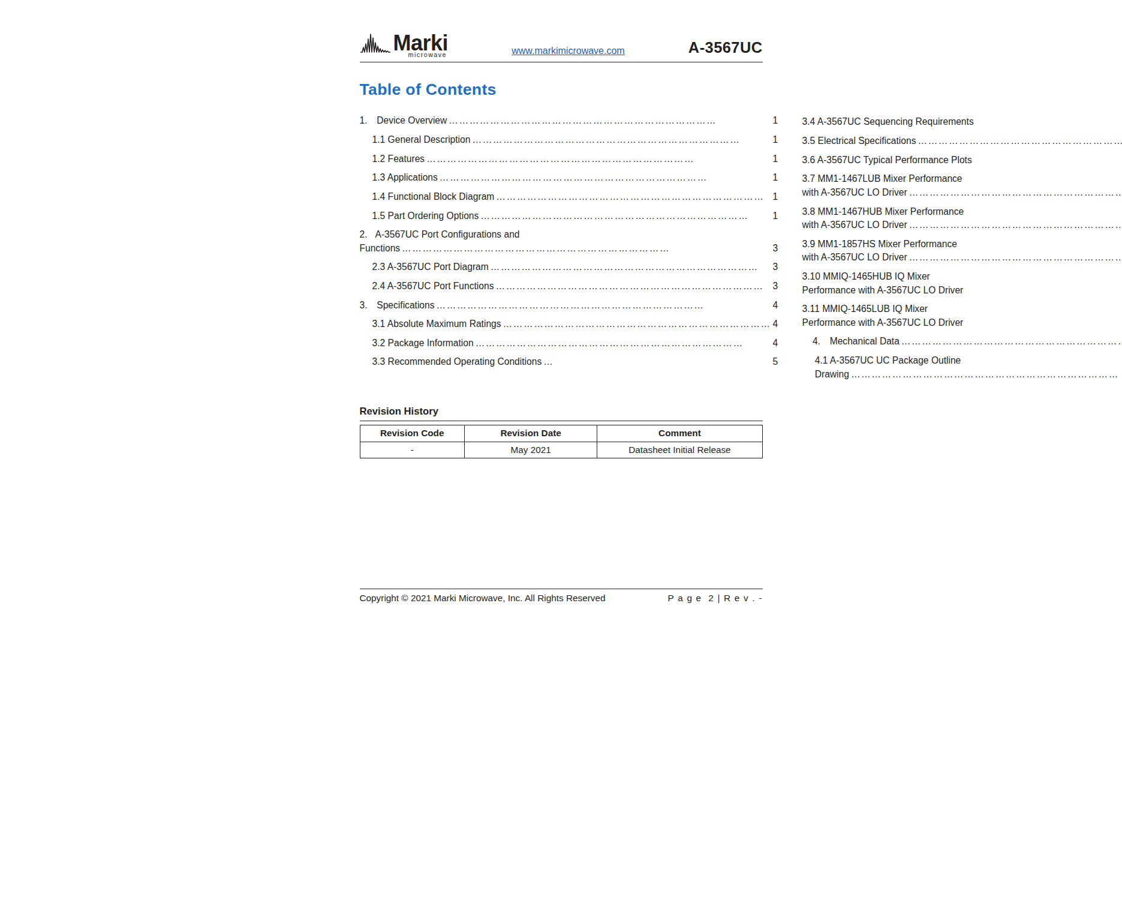Marki microwave
www.markimicrowave.com
A-3567UC
Table of Contents
1. Device Overview …………………………………………………………………… 1
1.1 General Description …………………………………………………………………… 1
1.2 Features …………………………………………………………………… 1
1.3 Applications …………………………………………………………………… 1
1.4 Functional Block Diagram …………………………………………………………………… 1
1.5 Part Ordering Options …………………………………………………………………… 1
2. A-3567UC Port Configurations and
Functions …………………………………………………………………… 3
2.3 A-3567UC Port Diagram …………………………………………………………………… 3
2.4 A-3567UC Port Functions …………………………………………………………………… 3
3. Specifications …………………………………………………………………… 4
3.1 Absolute Maximum Ratings …………………………………………………………………… 4
3.2 Package Information …………………………………………………………………… 4
3.3 Recommended Operating Conditions … 5
3.4 A-3567UC Sequencing Requirements 5
3.5 Electrical Specifications …………………………………………………………………… 6
3.6 A-3567UC Typical Performance Plots 7
3.7 MM1-1467LUB Mixer Performance
with A-3567UC LO Driver …………………………………………………………………… 9
3.8 MM1-1467HUB Mixer Performance
with A-3567UC LO Driver …………………………………………………………………… 10
3.9 MM1-1857HS Mixer Performance
with A-3567UC LO Driver …………………………………………………………………… 11
3.10 MMIQ-1465HUB IQ Mixer
Performance with A-3567UC LO Driver 12
3.11 MMIQ-1465LUB IQ Mixer
Performance with A-3567UC LO Driver 13
4. Mechanical Data …………………………………………………………………… 14
4.1 A-3567UC UC Package Outline
Drawing …………………………………………………………………… 14
Revision History
| Revision Code | Revision Date | Comment |
| --- | --- | --- |
| - | May 2021 | Datasheet Initial Release |
Copyright © 2021 Marki Microwave, Inc. All Rights Reserved
P a g e 2 | R e v . -